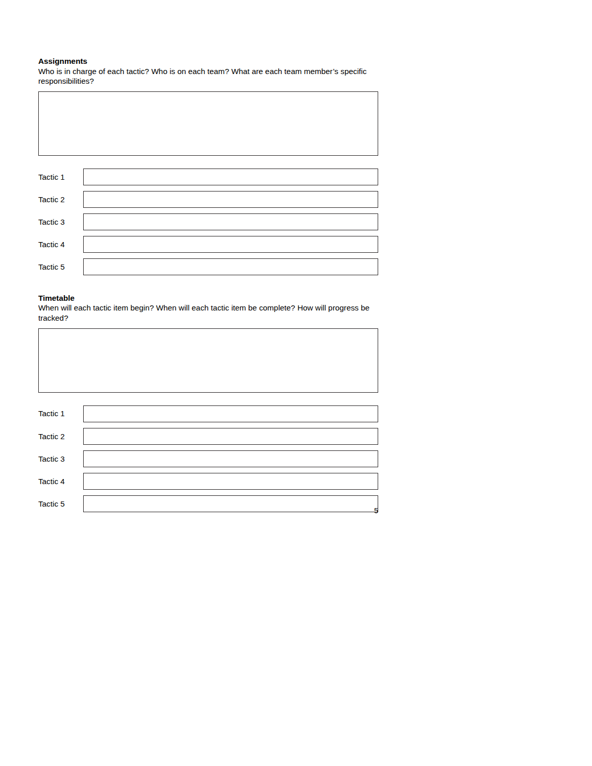Assignments
Who is in charge of each tactic? Who is on each team? What are each team member’s specific responsibilities?
Tactic 1
Tactic 2
Tactic 3
Tactic 4
Tactic 5
Timetable
When will each tactic item begin? When will each tactic item be complete? How will progress be tracked?
Tactic 1
Tactic 2
Tactic 3
Tactic 4
Tactic 5
5